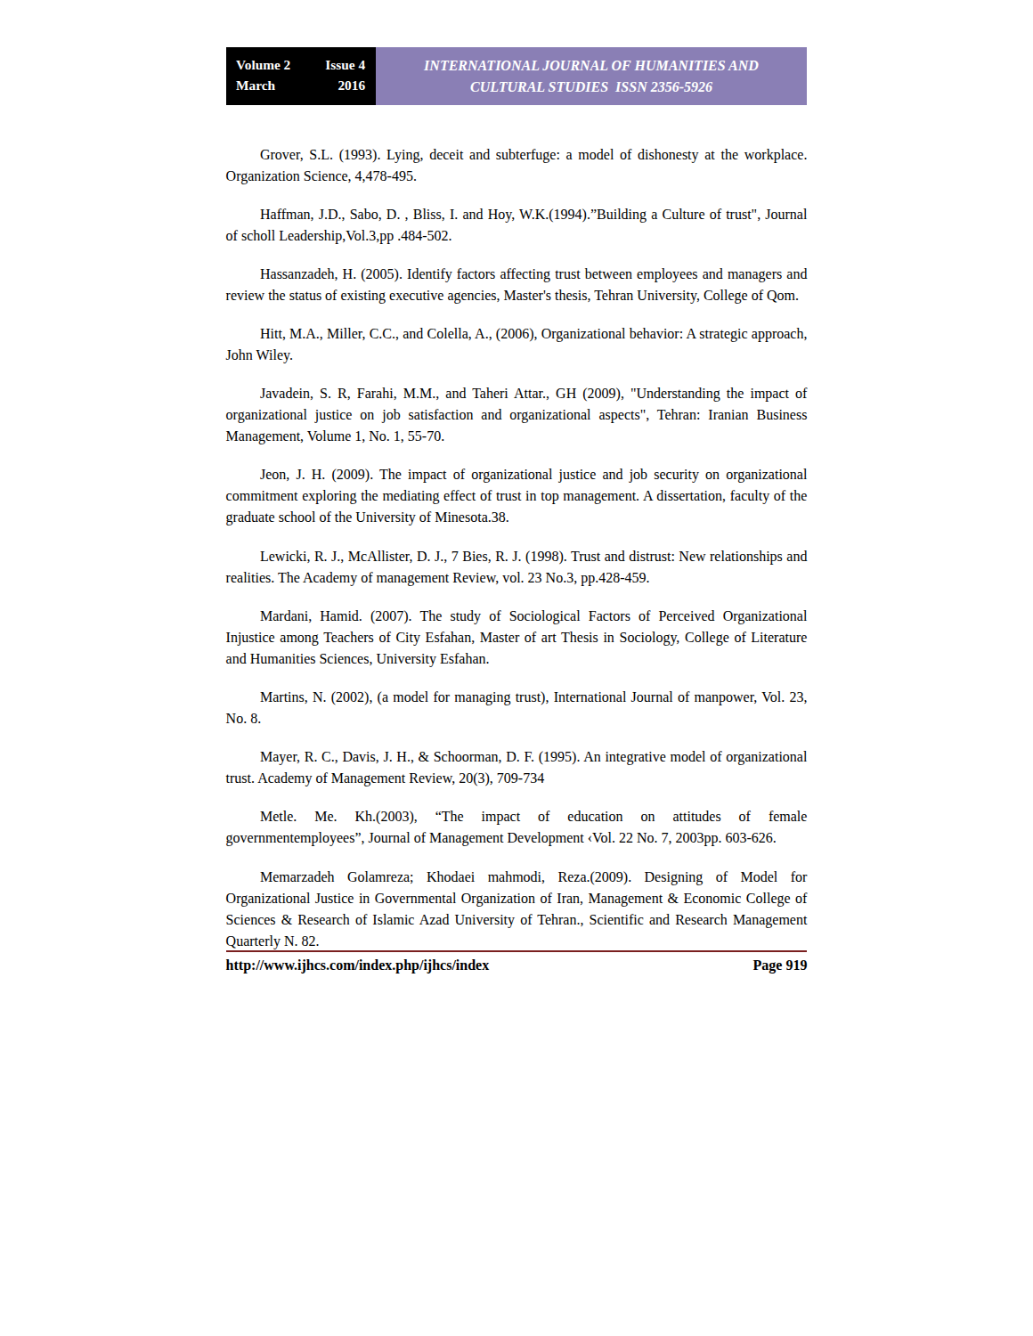Volume 2 Issue 4
March 2016
INTERNATIONAL JOURNAL OF HUMANITIES AND
CULTURAL STUDIES ISSN 2356-5926
Grover, S.L. (1993). Lying, deceit and subterfuge: a model of dishonesty at the workplace. Organization Science, 4,478-495.
Haffman, J.D., Sabo, D. , Bliss, I. and Hoy, W.K.(1994).”Building a Culture of trust", Journal of scholl Leadership,Vol.3,pp .484-502.
Hassanzadeh, H. (2005). Identify factors affecting trust between employees and managers and review the status of existing executive agencies, Master's thesis, Tehran University, College of Qom.
Hitt, M.A., Miller, C.C., and Colella, A., (2006), Organizational behavior: A strategic approach, John Wiley.
Javadein, S. R, Farahi, M.M., and Taheri Attar., GH (2009), "Understanding the impact of organizational justice on job satisfaction and organizational aspects", Tehran: Iranian Business Management, Volume 1, No. 1, 55-70.
Jeon, J. H. (2009). The impact of organizational justice and job security on organizational commitment exploring the mediating effect of trust in top management. A dissertation, faculty of the graduate school of the University of Minesota.38.
Lewicki, R. J., McAllister, D. J., 7 Bies, R. J. (1998). Trust and distrust: New relationships and realities. The Academy of management Review, vol. 23 No.3, pp.428-459.
Mardani, Hamid. (2007). The study of Sociological Factors of Perceived Organizational Injustice among Teachers of City Esfahan, Master of art Thesis in Sociology, College of Literature and Humanities Sciences, University Esfahan.
Martins, N. (2002), (a model for managing trust), International Journal of manpower, Vol. 23, No. 8.
Mayer, R. C., Davis, J. H., & Schoorman, D. F. (1995). An integrative model of organizational trust. Academy of Management Review, 20(3), 709-734
Metle. Me. Kh.(2003), “The impact of education on attitudes of female governmentemployees”, Journal of Management Development ‹Vol. 22 No. 7, 2003pp. 603-626.
Memarzadeh Golamreza; Khodaei mahmodi, Reza.(2009). Designing of Model for Organizational Justice in Governmental Organization of Iran, Management & Economic College of Sciences & Research of Islamic Azad University of Tehran., Scientific and Research Management Quarterly N. 82.
http://www.ijhcs.com/index.php/ijhcs/index Page 919